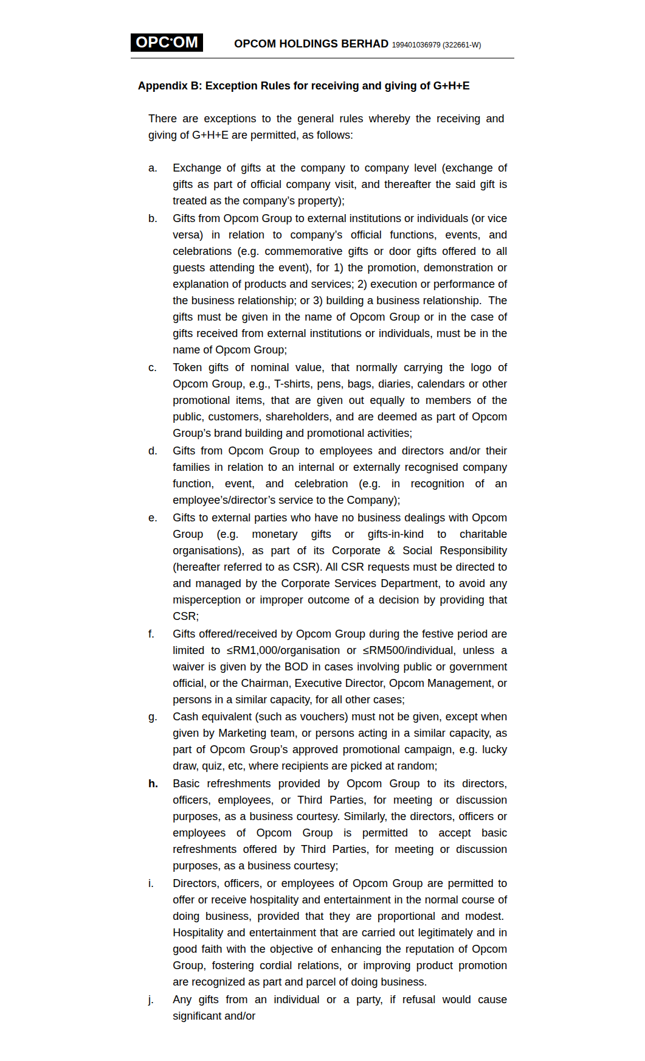OPC OM
OPCOM HOLDINGS BERHAD 199401036979 (322661-W)
Appendix B: Exception Rules for receiving and giving of G+H+E
There are exceptions to the general rules whereby the receiving and giving of G+H+E are permitted, as follows:
a.
Exchange of gifts at the company to company level (exchange of gifts as part of official company visit, and thereafter the said gift is treated as the company’s property);
b.
Gifts from Opcom Group to external institutions or individuals (or vice versa) in relation to company’s official functions, events, and celebrations (e.g. commemorative gifts or door gifts offered to all guests attending the event), for 1) the promotion, demonstration or explanation of products and services; 2) execution or performance of the business relationship; or 3) building a business relationship. The gifts must be given in the name of Opcom Group or in the case of gifts received from external institutions or individuals, must be in the name of Opcom Group;
c.
Token gifts of nominal value, that normally carrying the logo of Opcom Group, e.g., T-shirts, pens, bags, diaries, calendars or other promotional items, that are given out equally to members of the public, customers, shareholders, and are deemed as part of Opcom Group’s brand building and promotional activities;
d.
Gifts from Opcom Group to employees and directors and/or their families in relation to an internal or externally recognised company function, event, and celebration (e.g. in recognition of an employee’s/director’s service to the Company);
e.
Gifts to external parties who have no business dealings with Opcom Group (e.g. monetary gifts or gifts-in-kind to charitable organisations), as part of its Corporate & Social Responsibility (hereafter referred to as CSR). All CSR requests must be directed to and managed by the Corporate Services Department, to avoid any misperception or improper outcome of a decision by providing that CSR;
f.
Gifts offered/received by Opcom Group during the festive period are limited to ≤RM1,000/organisation or ≤RM500/individual, unless a waiver is given by the BOD in cases involving public or government official, or the Chairman, Executive Director, Opcom Management, or persons in a similar capacity, for all other cases;
g.
Cash equivalent (such as vouchers) must not be given, except when given by Marketing team, or persons acting in a similar capacity, as part of Opcom Group’s approved promotional campaign, e.g. lucky draw, quiz, etc, where recipients are picked at random;
h.
Basic refreshments provided by Opcom Group to its directors, officers, employees, or Third Parties, for meeting or discussion purposes, as a business courtesy. Similarly, the directors, officers or employees of Opcom Group is permitted to accept basic refreshments offered by Third Parties, for meeting or discussion purposes, as a business courtesy;
i.
Directors, officers, or employees of Opcom Group are permitted to offer or receive hospitality and entertainment in the normal course of doing business, provided that they are proportional and modest. Hospitality and entertainment that are carried out legitimately and in good faith with the objective of enhancing the reputation of Opcom Group, fostering cordial relations, or improving product promotion are recognized as part and parcel of doing business.
j.
Any gifts from an individual or a party, if refusal would cause significant and/or